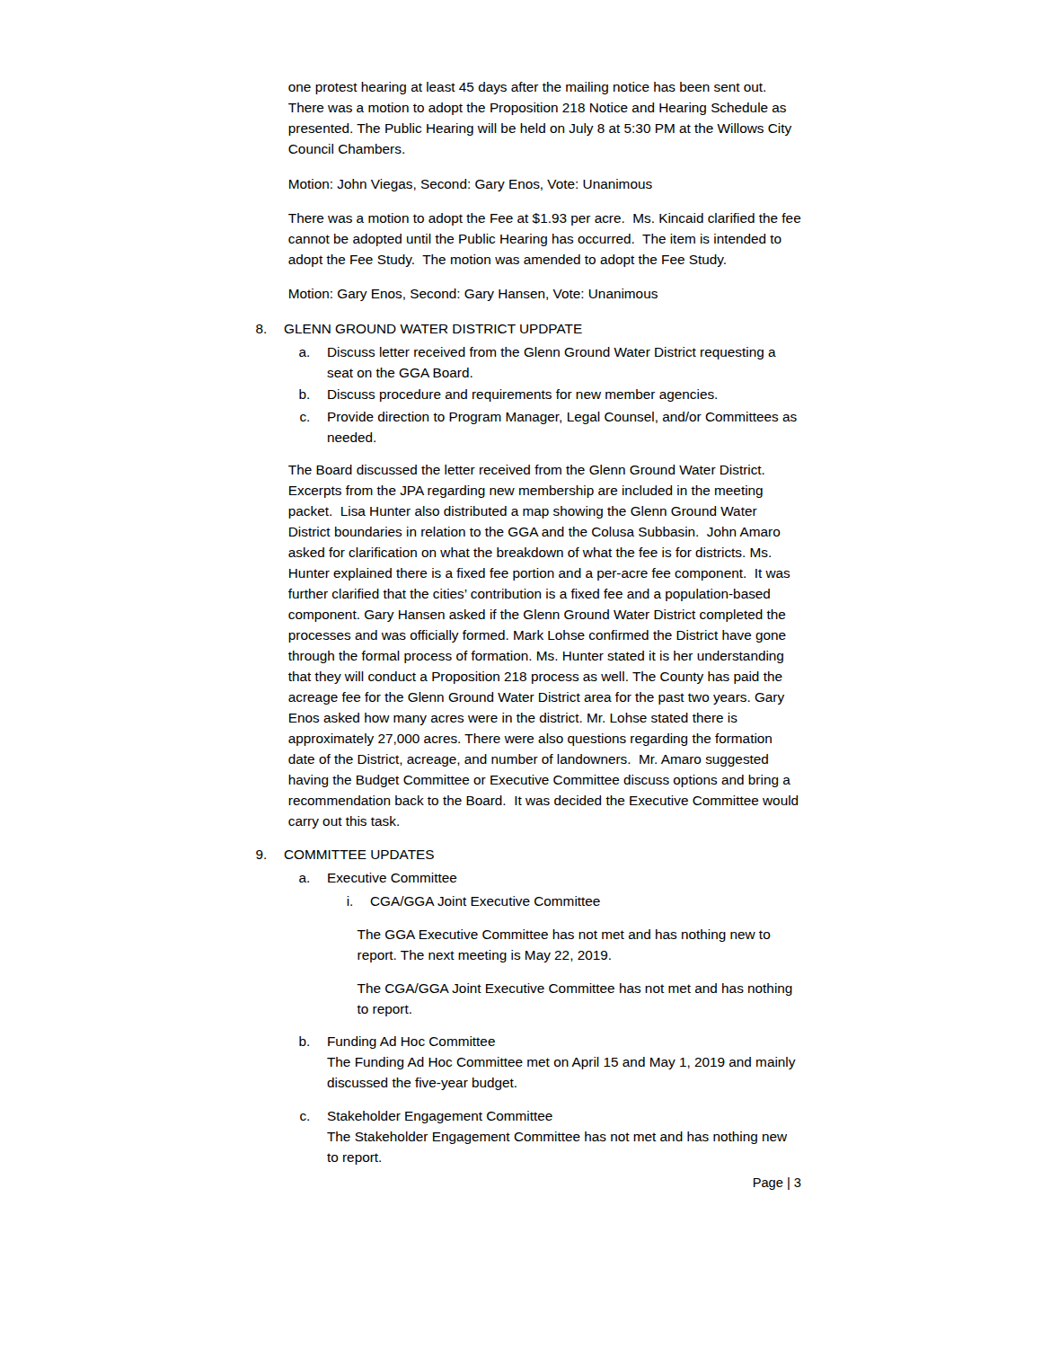one protest hearing at least 45 days after the mailing notice has been sent out. There was a motion to adopt the Proposition 218 Notice and Hearing Schedule as presented. The Public Hearing will be held on July 8 at 5:30 PM at the Willows City Council Chambers.
Motion: John Viegas, Second: Gary Enos, Vote: Unanimous
There was a motion to adopt the Fee at $1.93 per acre. Ms. Kincaid clarified the fee cannot be adopted until the Public Hearing has occurred. The item is intended to adopt the Fee Study. The motion was amended to adopt the Fee Study.
Motion: Gary Enos, Second: Gary Hansen, Vote: Unanimous
Glenn Ground Water District Updpate
Discuss letter received from the Glenn Ground Water District requesting a seat on the GGA Board.
Discuss procedure and requirements for new member agencies.
Provide direction to Program Manager, Legal Counsel, and/or Committees as needed.
The Board discussed the letter received from the Glenn Ground Water District. Excerpts from the JPA regarding new membership are included in the meeting packet. Lisa Hunter also distributed a map showing the Glenn Ground Water District boundaries in relation to the GGA and the Colusa Subbasin. John Amaro asked for clarification on what the breakdown of what the fee is for districts. Ms. Hunter explained there is a fixed fee portion and a per-acre fee component. It was further clarified that the cities’ contribution is a fixed fee and a population-based component. Gary Hansen asked if the Glenn Ground Water District completed the processes and was officially formed. Mark Lohse confirmed the District have gone through the formal process of formation. Ms. Hunter stated it is her understanding that they will conduct a Proposition 218 process as well. The County has paid the acreage fee for the Glenn Ground Water District area for the past two years. Gary Enos asked how many acres were in the district. Mr. Lohse stated there is approximately 27,000 acres. There were also questions regarding the formation date of the District, acreage, and number of landowners. Mr. Amaro suggested having the Budget Committee or Executive Committee discuss options and bring a recommendation back to the Board. It was decided the Executive Committee would carry out this task.
Committee Updates
Executive Committee
CGA/GGA Joint Executive Committee
The GGA Executive Committee has not met and has nothing new to report. The next meeting is May 22, 2019.
The CGA/GGA Joint Executive Committee has not met and has nothing to report.
Funding Ad Hoc Committee
The Funding Ad Hoc Committee met on April 15 and May 1, 2019 and mainly discussed the five-year budget.
Stakeholder Engagement Committee
The Stakeholder Engagement Committee has not met and has nothing new to report.
Page | 3